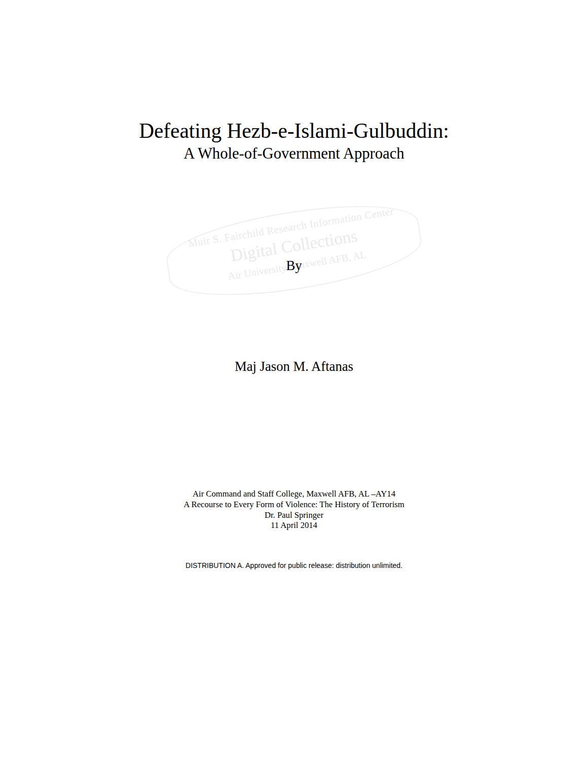Muir S. Fairchild Research Information Center
Digital Collections
Air University–Maxwell AFB, AL
Defeating Hezb-e-Islami-Gulbuddin:
A Whole-of-Government Approach
By
Maj Jason M. Aftanas
Air Command and Staff College, Maxwell AFB, AL –AY14
A Recourse to Every Form of Violence: The History of Terrorism
Dr. Paul Springer
11 April 2014
DISTRIBUTION A. Approved for public release: distribution unlimited.